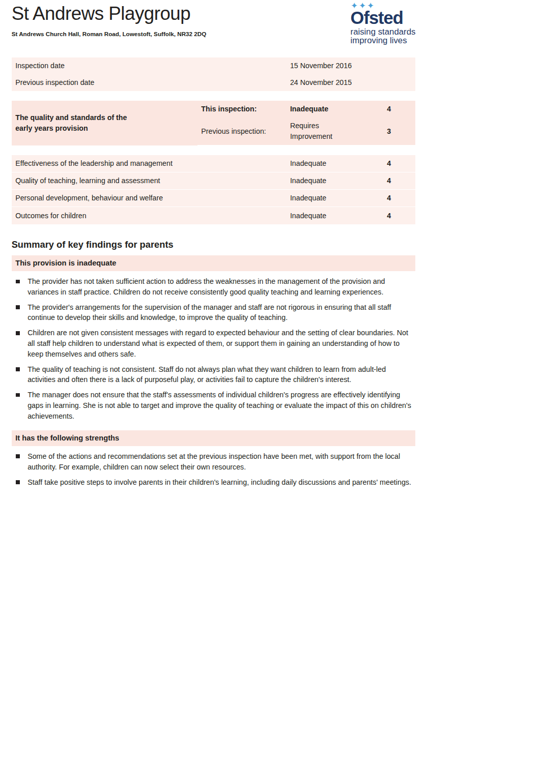St Andrews Playgroup
St Andrews Church Hall, Roman Road, Lowestoft, Suffolk, NR32 2DQ
✦✦✦
Ofsted
raising standards
improving lives
| Inspection date | | 15 November 2016 |
| Previous inspection date | | 24 November 2015 |
| The quality and standards of the early years provision | This inspection: | Inadequate | 4 |
| Previous inspection: | Requires Improvement | 3 |
| Effectiveness of the leadership and management | | Inadequate | 4 |
| Quality of teaching, learning and assessment | | Inadequate | 4 |
| Personal development, behaviour and welfare | | Inadequate | 4 |
| Outcomes for children | | Inadequate | 4 |
Summary of key findings for parents
This provision is inadequate
The provider has not taken sufficient action to address the weaknesses in the management of the provision and variances in staff practice. Children do not receive consistently good quality teaching and learning experiences.
The provider's arrangements for the supervision of the manager and staff are not rigorous in ensuring that all staff continue to develop their skills and knowledge, to improve the quality of teaching.
Children are not given consistent messages with regard to expected behaviour and the setting of clear boundaries. Not all staff help children to understand what is expected of them, or support them in gaining an understanding of how to keep themselves and others safe.
The quality of teaching is not consistent. Staff do not always plan what they want children to learn from adult-led activities and often there is a lack of purposeful play, or activities fail to capture the children's interest.
The manager does not ensure that the staff's assessments of individual children's progress are effectively identifying gaps in learning. She is not able to target and improve the quality of teaching or evaluate the impact of this on children's achievements.
It has the following strengths
Some of the actions and recommendations set at the previous inspection have been met, with support from the local authority. For example, children can now select their own resources.
Staff take positive steps to involve parents in their children's learning, including daily discussions and parents' meetings.